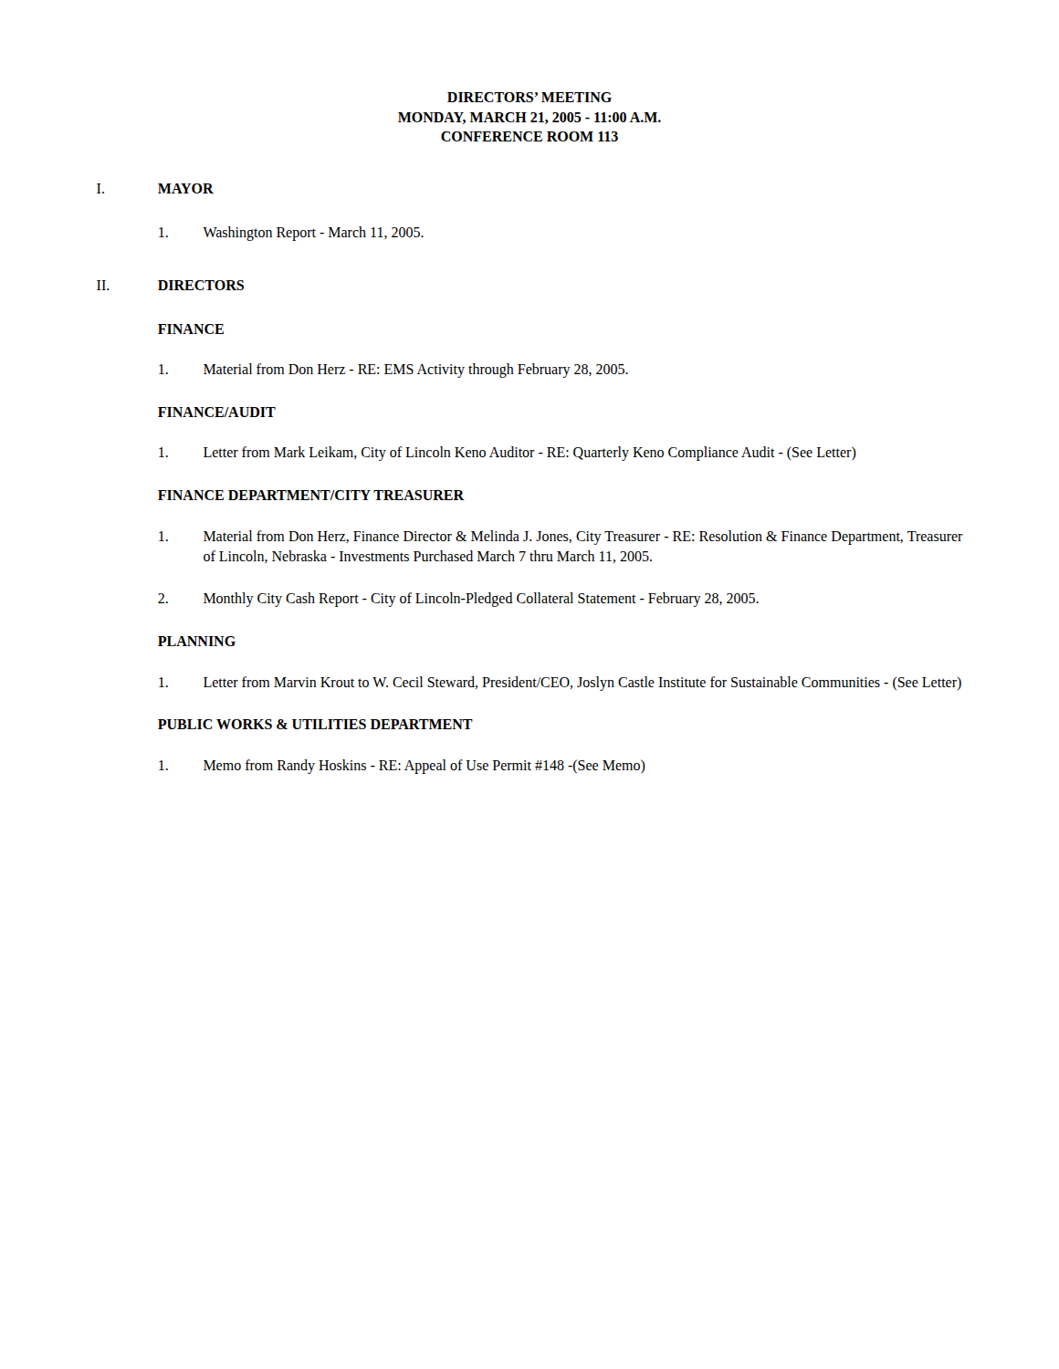DIRECTORS’ MEETING
MONDAY, MARCH 21, 2005 - 11:00 A.M.
CONFERENCE ROOM 113
I.
MAYOR
1. Washington Report - March 11, 2005.
II.
DIRECTORS
FINANCE
1. Material from Don Herz - RE: EMS Activity through February 28, 2005.
FINANCE/AUDIT
1. Letter from Mark Leikam, City of Lincoln Keno Auditor - RE: Quarterly Keno Compliance Audit - (See Letter)
FINANCE DEPARTMENT/CITY TREASURER
1. Material from Don Herz, Finance Director & Melinda J. Jones, City Treasurer - RE: Resolution & Finance Department, Treasurer of Lincoln, Nebraska - Investments Purchased March 7 thru March 11, 2005.
2. Monthly City Cash Report - City of Lincoln-Pledged Collateral Statement - February 28, 2005.
PLANNING
1. Letter from Marvin Krout to W. Cecil Steward, President/CEO, Joslyn Castle Institute for Sustainable Communities - (See Letter)
PUBLIC WORKS & UTILITIES DEPARTMENT
1. Memo from Randy Hoskins - RE: Appeal of Use Permit #148 -(See Memo)